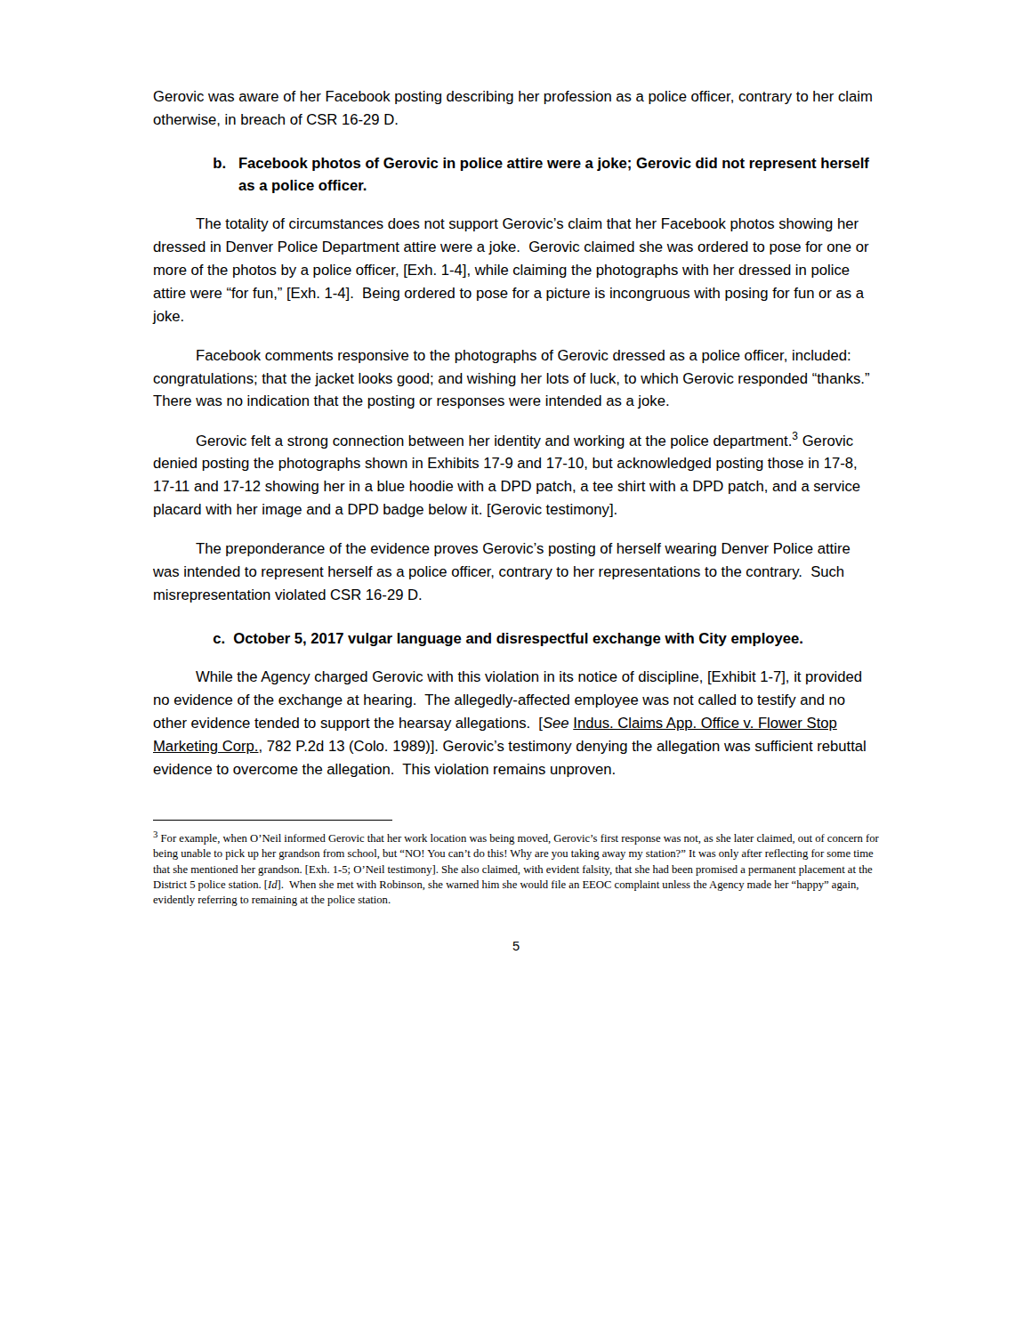Gerovic was aware of her Facebook posting describing her profession as a police officer, contrary to her claim otherwise, in breach of CSR 16-29 D.
b. Facebook photos of Gerovic in police attire were a joke; Gerovic did not represent herself as a police officer.
The totality of circumstances does not support Gerovic’s claim that her Facebook photos showing her dressed in Denver Police Department attire were a joke. Gerovic claimed she was ordered to pose for one or more of the photos by a police officer, [Exh. 1-4], while claiming the photographs with her dressed in police attire were “for fun,” [Exh. 1-4]. Being ordered to pose for a picture is incongruous with posing for fun or as a joke.
Facebook comments responsive to the photographs of Gerovic dressed as a police officer, included: congratulations; that the jacket looks good; and wishing her lots of luck, to which Gerovic responded “thanks.” There was no indication that the posting or responses were intended as a joke.
Gerovic felt a strong connection between her identity and working at the police department.3 Gerovic denied posting the photographs shown in Exhibits 17-9 and 17-10, but acknowledged posting those in 17-8, 17-11 and 17-12 showing her in a blue hoodie with a DPD patch, a tee shirt with a DPD patch, and a service placard with her image and a DPD badge below it. [Gerovic testimony].
The preponderance of the evidence proves Gerovic’s posting of herself wearing Denver Police attire was intended to represent herself as a police officer, contrary to her representations to the contrary. Such misrepresentation violated CSR 16-29 D.
c. October 5, 2017 vulgar language and disrespectful exchange with City employee.
While the Agency charged Gerovic with this violation in its notice of discipline, [Exhibit 1-7], it provided no evidence of the exchange at hearing. The allegedly-affected employee was not called to testify and no other evidence tended to support the hearsay allegations. [See Indus. Claims App. Office v. Flower Stop Marketing Corp., 782 P.2d 13 (Colo. 1989)]. Gerovic’s testimony denying the allegation was sufficient rebuttal evidence to overcome the allegation. This violation remains unproven.
3 For example, when O’Neil informed Gerovic that her work location was being moved, Gerovic’s first response was not, as she later claimed, out of concern for being unable to pick up her grandson from school, but “NO! You can’t do this! Why are you taking away my station?” It was only after reflecting for some time that she mentioned her grandson. [Exh. 1-5; O’Neil testimony]. She also claimed, with evident falsity, that she had been promised a permanent placement at the District 5 police station. [Id]. When she met with Robinson, she warned him she would file an EEOC complaint unless the Agency made her “happy” again, evidently referring to remaining at the police station.
5